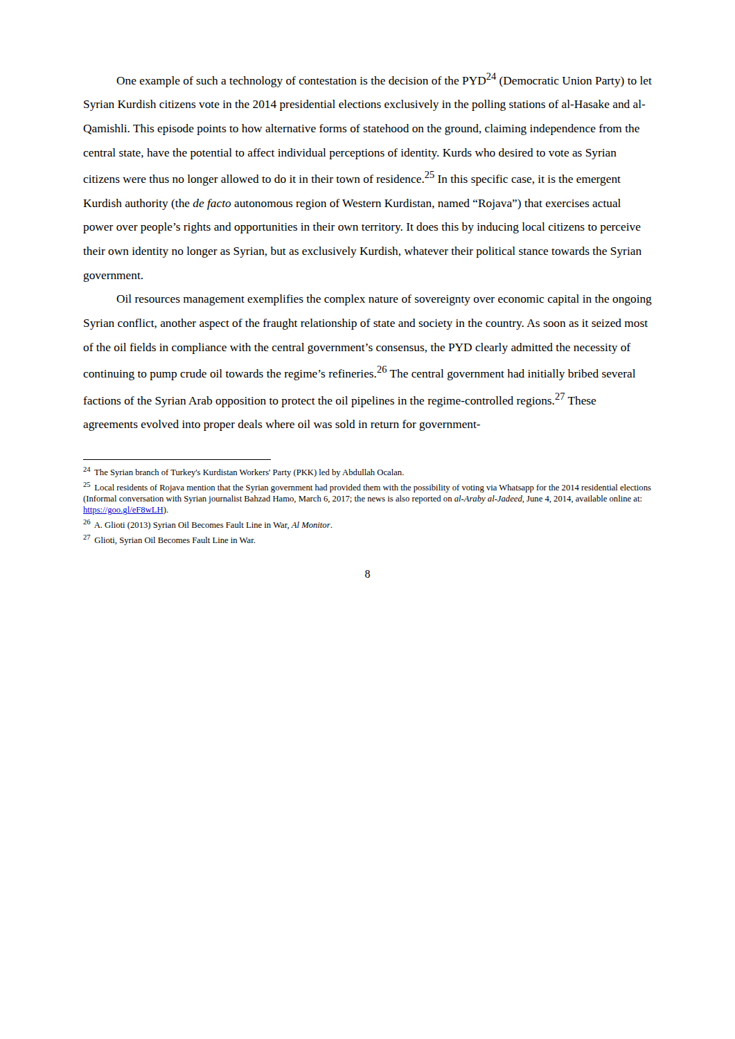One example of such a technology of contestation is the decision of the PYD24 (Democratic Union Party) to let Syrian Kurdish citizens vote in the 2014 presidential elections exclusively in the polling stations of al-Hasake and al-Qamishli. This episode points to how alternative forms of statehood on the ground, claiming independence from the central state, have the potential to affect individual perceptions of identity. Kurds who desired to vote as Syrian citizens were thus no longer allowed to do it in their town of residence.25 In this specific case, it is the emergent Kurdish authority (the de facto autonomous region of Western Kurdistan, named “Rojava”) that exercises actual power over people’s rights and opportunities in their own territory. It does this by inducing local citizens to perceive their own identity no longer as Syrian, but as exclusively Kurdish, whatever their political stance towards the Syrian government.
Oil resources management exemplifies the complex nature of sovereignty over economic capital in the ongoing Syrian conflict, another aspect of the fraught relationship of state and society in the country. As soon as it seized most of the oil fields in compliance with the central government’s consensus, the PYD clearly admitted the necessity of continuing to pump crude oil towards the regime’s refineries.26 The central government had initially bribed several factions of the Syrian Arab opposition to protect the oil pipelines in the regime-controlled regions.27 These agreements evolved into proper deals where oil was sold in return for government-
24 The Syrian branch of Turkey's Kurdistan Workers' Party (PKK) led by Abdullah Ocalan.
25 Local residents of Rojava mention that the Syrian government had provided them with the possibility of voting via Whatsapp for the 2014 residential elections (Informal conversation with Syrian journalist Bahzad Hamo, March 6, 2017; the news is also reported on al-Araby al-Jadeed, June 4, 2014, available online at: https://goo.gl/eF8wLH).
26 A. Glioti (2013) Syrian Oil Becomes Fault Line in War, Al Monitor.
27 Glioti, Syrian Oil Becomes Fault Line in War.
8